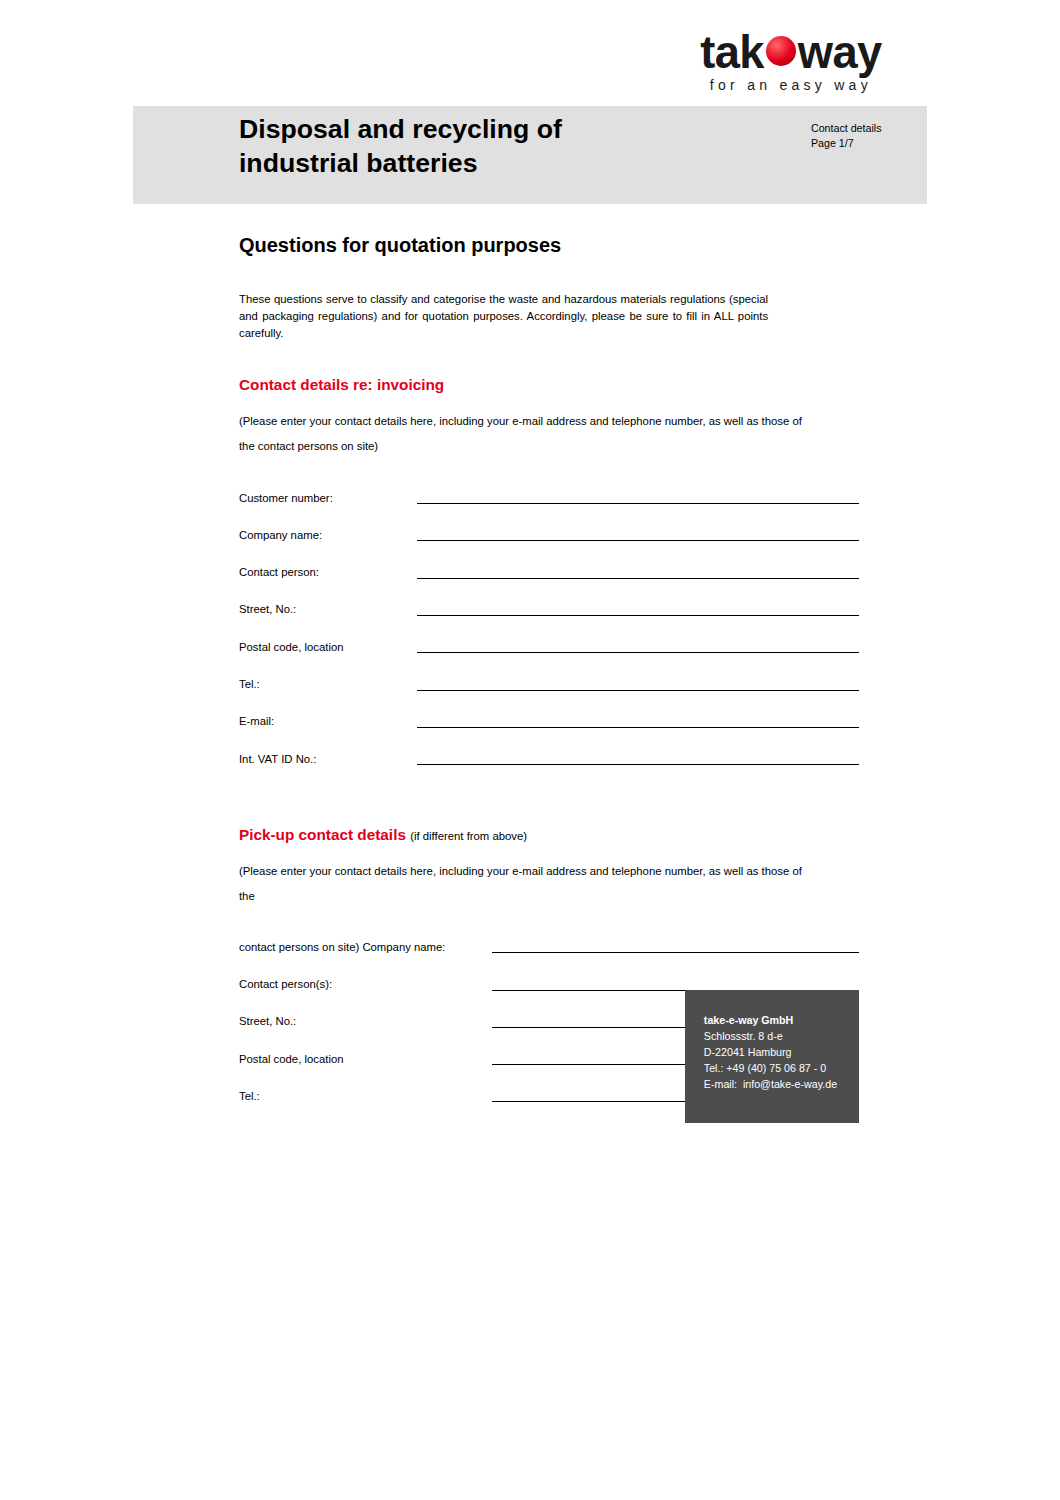tak way
for an easy way
Disposal and recycling of
industrial batteries
Contact details
Page 1/7
Questions for quotation purposes
These questions serve to classify and categorise the waste and hazardous materials regulations (special and packaging regulations) and for quotation purposes. Accordingly, please be sure to fill in ALL points carefully.
Contact details re: invoicing
(Please enter your contact details here, including your e-mail address and telephone number, as well as those of the contact persons on site)
| Customer number: | | |
| Company name: | | |
| Contact person: | | |
| Street, No.: | | |
| Postal code, location | | |
| Tel.: | | |
| E-mail: | | |
| Int. VAT ID No.: | | |
Pick-up contact details (if different from above)
(Please enter your contact details here, including your e-mail address and telephone number, as well as those of the
| contact persons on site) Company name: | | |
| Contact person(s): | | |
| Street, No.: | | |
| Postal code, location | | |
| Tel.: | | |
| E-mail: | | |
| Opening hours: | | |
take-e-way GmbH
Schlossstr. 8 d-e
D-22041 Hamburg
Tel.: +49 (40) 75 06 87 - 0
E-mail: info@take-e-way.de